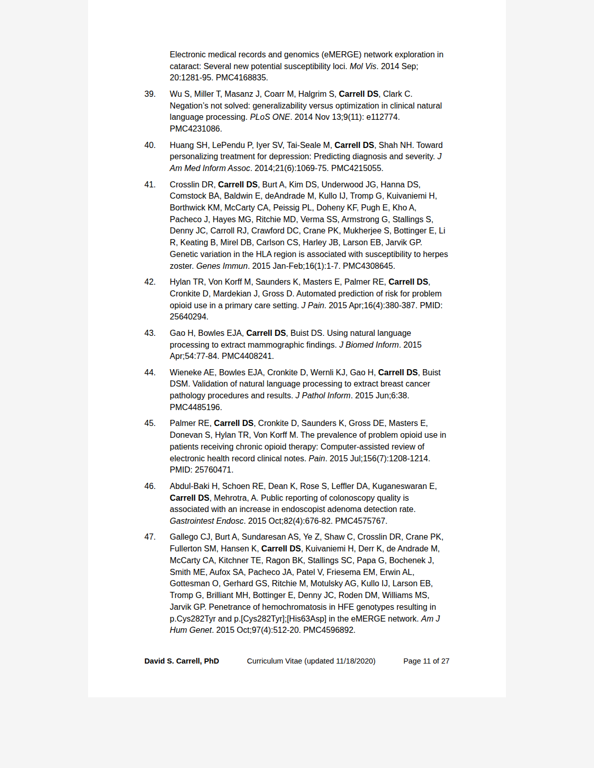Electronic medical records and genomics (eMERGE) network exploration in cataract: Several new potential susceptibility loci. Mol Vis. 2014 Sep; 20:1281-95. PMC4168835.
39. Wu S, Miller T, Masanz J, Coarr M, Halgrim S, Carrell DS, Clark C. Negation’s not solved: generalizability versus optimization in clinical natural language processing. PLoS ONE. 2014 Nov 13;9(11): e112774. PMC4231086.
40. Huang SH, LePendu P, Iyer SV, Tai-Seale M, Carrell DS, Shah NH. Toward personalizing treatment for depression: Predicting diagnosis and severity. J Am Med Inform Assoc. 2014;21(6):1069-75. PMC4215055.
41. Crosslin DR, Carrell DS, Burt A, Kim DS, Underwood JG, Hanna DS, Comstock BA, Baldwin E, deAndrade M, Kullo IJ, Tromp G, Kuivaniemi H, Borthwick KM, McCarty CA, Peissig PL, Doheny KF, Pugh E, Kho A, Pacheco J, Hayes MG, Ritchie MD, Verma SS, Armstrong G, Stallings S, Denny JC, Carroll RJ, Crawford DC, Crane PK, Mukherjee S, Bottinger E, Li R, Keating B, Mirel DB, Carlson CS, Harley JB, Larson EB, Jarvik GP. Genetic variation in the HLA region is associated with susceptibility to herpes zoster. Genes Immun. 2015 Jan-Feb;16(1):1-7. PMC4308645.
42. Hylan TR, Von Korff M, Saunders K, Masters E, Palmer RE, Carrell DS, Cronkite D, Mardekian J, Gross D. Automated prediction of risk for problem opioid use in a primary care setting. J Pain. 2015 Apr;16(4):380-387. PMID: 25640294.
43. Gao H, Bowles EJA, Carrell DS, Buist DS. Using natural language processing to extract mammographic findings. J Biomed Inform. 2015 Apr;54:77-84. PMC4408241.
44. Wieneke AE, Bowles EJA, Cronkite D, Wernli KJ, Gao H, Carrell DS, Buist DSM. Validation of natural language processing to extract breast cancer pathology procedures and results. J Pathol Inform. 2015 Jun;6:38. PMC4485196.
45. Palmer RE, Carrell DS, Cronkite D, Saunders K, Gross DE, Masters E, Donevan S, Hylan TR, Von Korff M. The prevalence of problem opioid use in patients receiving chronic opioid therapy: Computer-assisted review of electronic health record clinical notes. Pain. 2015 Jul;156(7):1208-1214. PMID: 25760471.
46. Abdul-Baki H, Schoen RE, Dean K, Rose S, Leffler DA, Kuganeswaran E, Carrell DS, Mehrotra, A. Public reporting of colonoscopy quality is associated with an increase in endoscopist adenoma detection rate. Gastrointest Endosc. 2015 Oct;82(4):676-82. PMC4575767.
47. Gallego CJ, Burt A, Sundaresan AS, Ye Z, Shaw C, Crosslin DR, Crane PK, Fullerton SM, Hansen K, Carrell DS, Kuivaniemi H, Derr K, de Andrade M, McCarty CA, Kitchner TE, Ragon BK, Stallings SC, Papa G, Bochenek J, Smith ME, Aufox SA, Pacheco JA, Patel V, Friesema EM, Erwin AL, Gottesman O, Gerhard GS, Ritchie M, Motulsky AG, Kullo IJ, Larson EB, Tromp G, Brilliant MH, Bottinger E, Denny JC, Roden DM, Williams MS, Jarvik GP. Penetrance of hemochromatosis in HFE genotypes resulting in p.Cys282Tyr and p.[Cys282Tyr];[His63Asp] in the eMERGE network. Am J Hum Genet. 2015 Oct;97(4):512-20. PMC4596892.
David S. Carrell, PhD Curriculum Vitae (updated 11/18/2020) Page 11 of 27